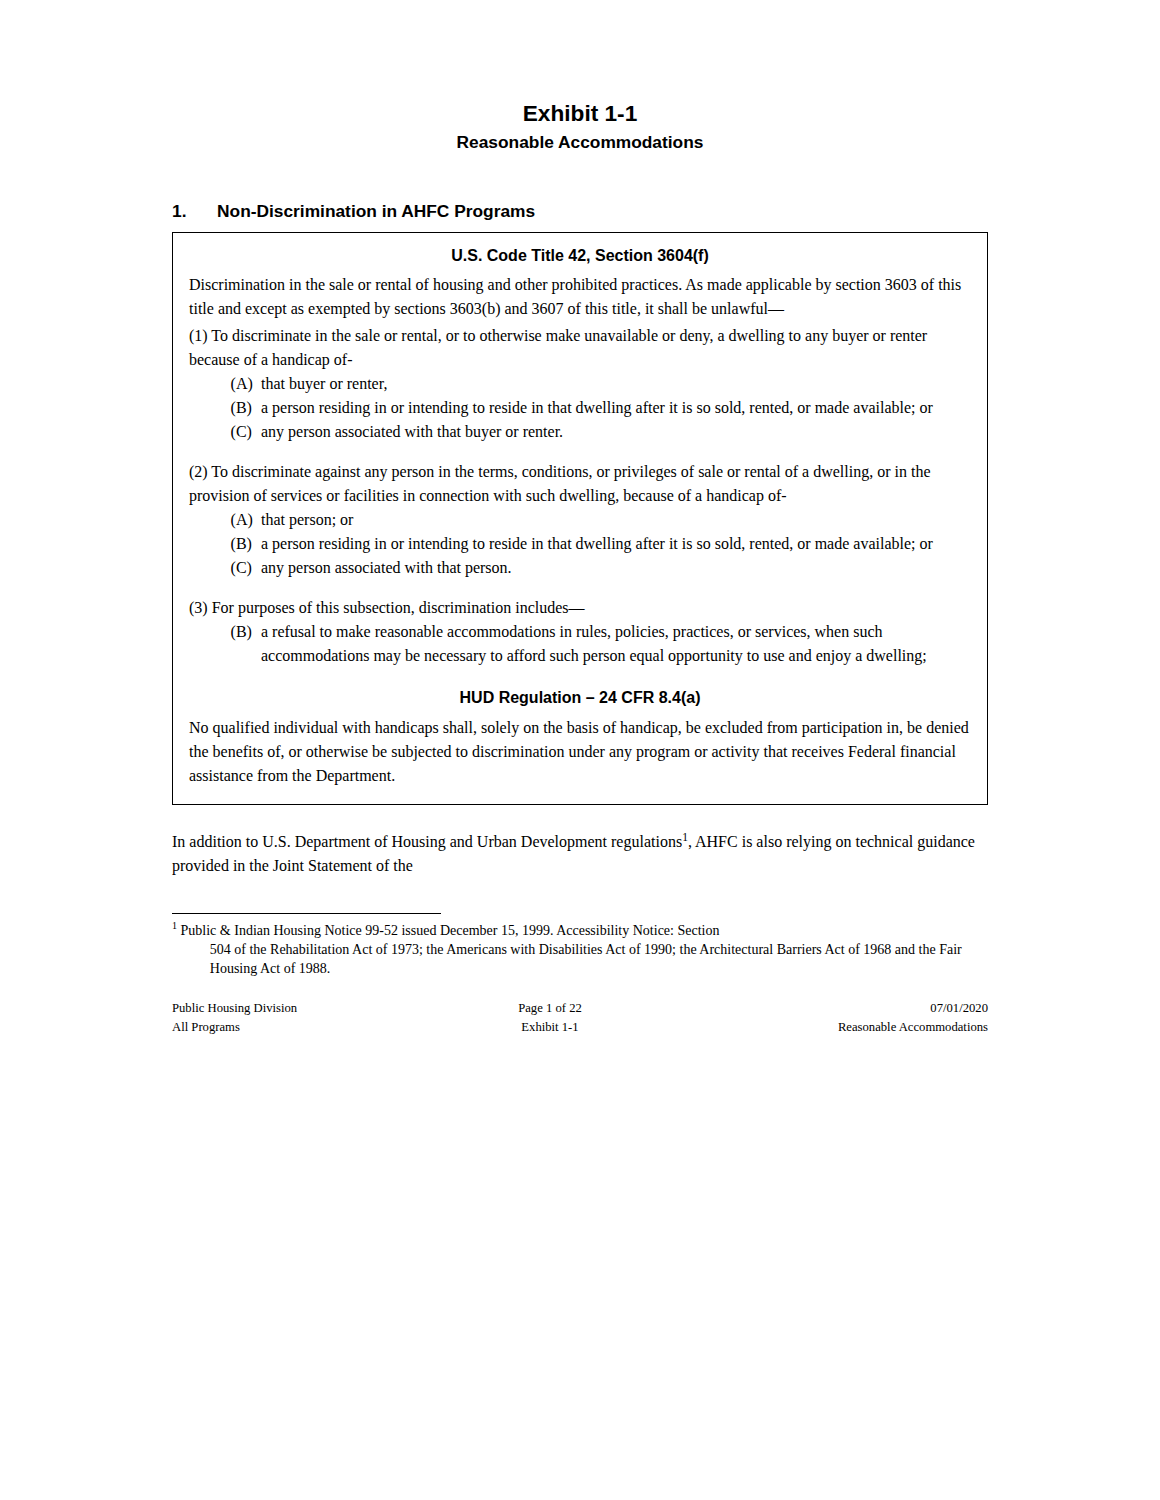Exhibit 1-1
Reasonable Accommodations
1. Non-Discrimination in AHFC Programs
U.S. Code Title 42, Section 3604(f)
Discrimination in the sale or rental of housing and other prohibited practices. As made applicable by section 3603 of this title and except as exempted by sections 3603(b) and 3607 of this title, it shall be unlawful—
(1) To discriminate in the sale or rental, or to otherwise make unavailable or deny, a dwelling to any buyer or renter because of a handicap of-
(A) that buyer or renter,
(B) a person residing in or intending to reside in that dwelling after it is so sold, rented, or made available; or
(C) any person associated with that buyer or renter.
(2) To discriminate against any person in the terms, conditions, or privileges of sale or rental of a dwelling, or in the provision of services or facilities in connection with such dwelling, because of a handicap of-
(A) that person; or
(B) a person residing in or intending to reside in that dwelling after it is so sold, rented, or made available; or
(C) any person associated with that person.
(3) For purposes of this subsection, discrimination includes—
(B) a refusal to make reasonable accommodations in rules, policies, practices, or services, when such accommodations may be necessary to afford such person equal opportunity to use and enjoy a dwelling;
HUD Regulation – 24 CFR 8.4(a)
No qualified individual with handicaps shall, solely on the basis of handicap, be excluded from participation in, be denied the benefits of, or otherwise be subjected to discrimination under any program or activity that receives Federal financial assistance from the Department.
In addition to U.S. Department of Housing and Urban Development regulations1, AHFC is also relying on technical guidance provided in the Joint Statement of the
1 Public & Indian Housing Notice 99-52 issued December 15, 1999. Accessibility Notice: Section 504 of the Rehabilitation Act of 1973; the Americans with Disabilities Act of 1990; the Architectural Barriers Act of 1968 and the Fair Housing Act of 1988.
| Public Housing Division | Page 1 of 22 | 07/01/2020 |
| All Programs | Exhibit 1-1 | Reasonable Accommodations |